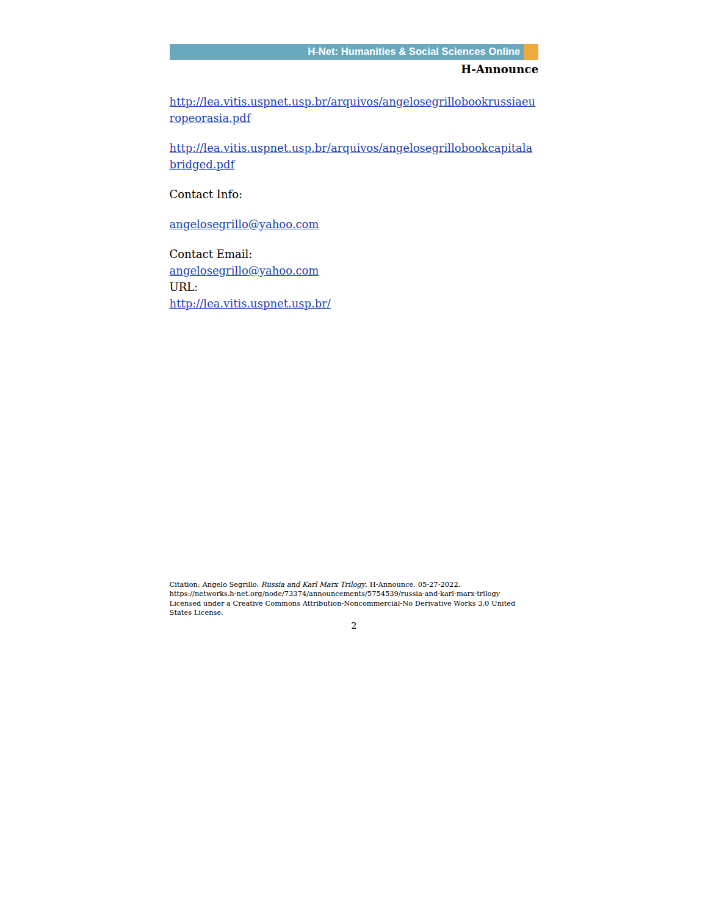H-Net: Humanities & Social Sciences Online
H-Announce
http://lea.vitis.uspnet.usp.br/arquivos/angelosegrillobookrussiaeuropeorasia.pdf
http://lea.vitis.uspnet.usp.br/arquivos/angelosegrillobookcapitalabridged.pdf
Contact Info:
angelosegrillo@yahoo.com
Contact Email:
angelosegrillo@yahoo.com
URL:
http://lea.vitis.uspnet.usp.br/
Citation: Angelo Segrillo. Russia and Karl Marx Trilogy. H-Announce. 05-27-2022.
https://networks.h-net.org/node/73374/announcements/5754539/russia-and-karl-marx-trilogy
Licensed under a Creative Commons Attribution-Noncommercial-No Derivative Works 3.0 United States License.
2